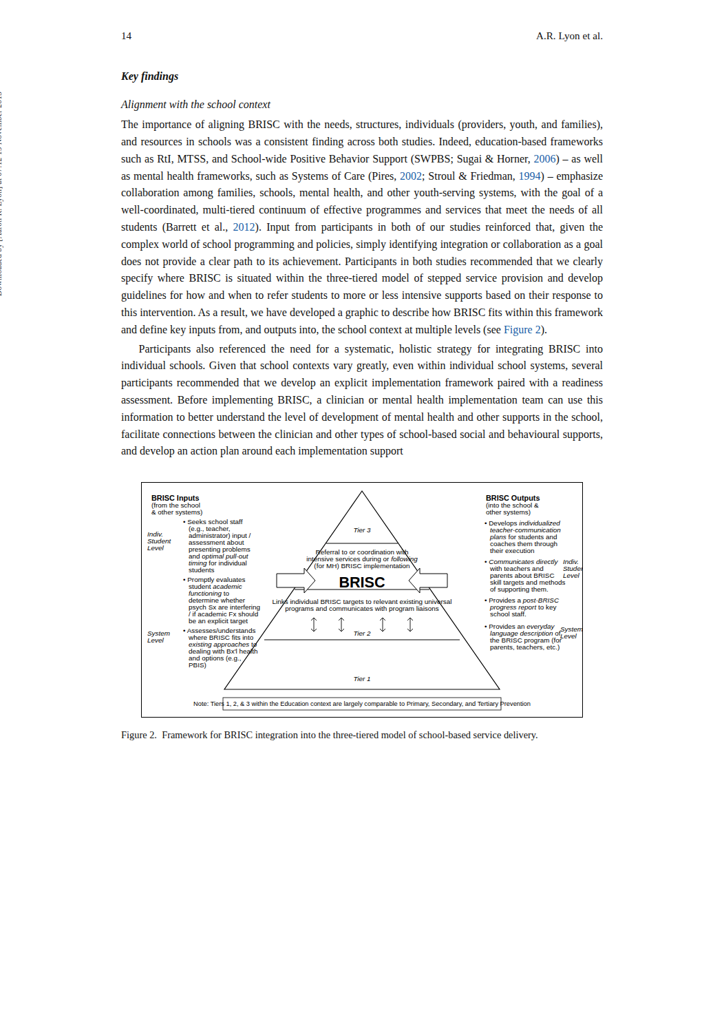Downloaded by [Aaron R. Lyon] at 07:12 15 November 2013
14 A.R. Lyon et al.
Key findings
Alignment with the school context
The importance of aligning BRISC with the needs, structures, individuals (providers, youth, and families), and resources in schools was a consistent finding across both studies. Indeed, education-based frameworks such as RtI, MTSS, and School-wide Positive Behavior Support (SWPBS; Sugai & Horner, 2006) – as well as mental health frameworks, such as Systems of Care (Pires, 2002; Stroul & Friedman, 1994) – emphasize collaboration among families, schools, mental health, and other youth-serving systems, with the goal of a well-coordinated, multi-tiered continuum of effective programmes and services that meet the needs of all students (Barrett et al., 2012). Input from participants in both of our studies reinforced that, given the complex world of school programming and policies, simply identifying integration or collaboration as a goal does not provide a clear path to its achievement. Participants in both studies recommended that we clearly specify where BRISC is situated within the three-tiered model of stepped service provision and develop guidelines for how and when to refer students to more or less intensive supports based on their response to this intervention. As a result, we have developed a graphic to describe how BRISC fits within this framework and define key inputs from, and outputs into, the school context at multiple levels (see Figure 2).
Participants also referenced the need for a systematic, holistic strategy for integrating BRISC into individual schools. Given that school contexts vary greatly, even within individual school systems, several participants recommended that we develop an explicit implementation framework paired with a readiness assessment. Before implementing BRISC, a clinician or mental health implementation team can use this information to better understand the level of development of mental health and other supports in the school, facilitate connections between the clinician and other types of school-based social and behavioural supports, and develop an action plan around each implementation support
Tier 3 Tier 2 Tier 1 Referral to or coordination with intensive services during or following (for MH) BRISC implementation BRISC Links individual BRISC targets to relevant existing universal programs and communicates with program liaisons BRISC Inputs (from the school & other systems) • Seeks school staff (e.g., teacher, administrator) input / assessment about presenting problems and optimal pull-out timing for individual students • Promptly evaluates student academic functioning to determine whether psych Sx are interfering / if academic Fx should be an explicit target • Assesses/understands where BRISC fits into existing approaches to dealing with Bx'l health and options (e.g., PBIS) Indiv. Student Level System Level BRISC Outputs (into the school & other systems) • Develops individualized teacher-communication plans for students and coaches them through their execution • Communicates directly with teachers and parents about BRISC skill targets and methods of supporting them. • Provides a post-BRISC progress report to key school staff. • Provides an everyday language description of the BRISC program (for parents, teachers, etc.) Indiv. Student Level System Level Note: Tiers 1, 2, & 3 within the Education context are largely comparable to Primary, Secondary, and Tertiary Prevention
Figure 2. Framework for BRISC integration into the three-tiered model of school-based service delivery.